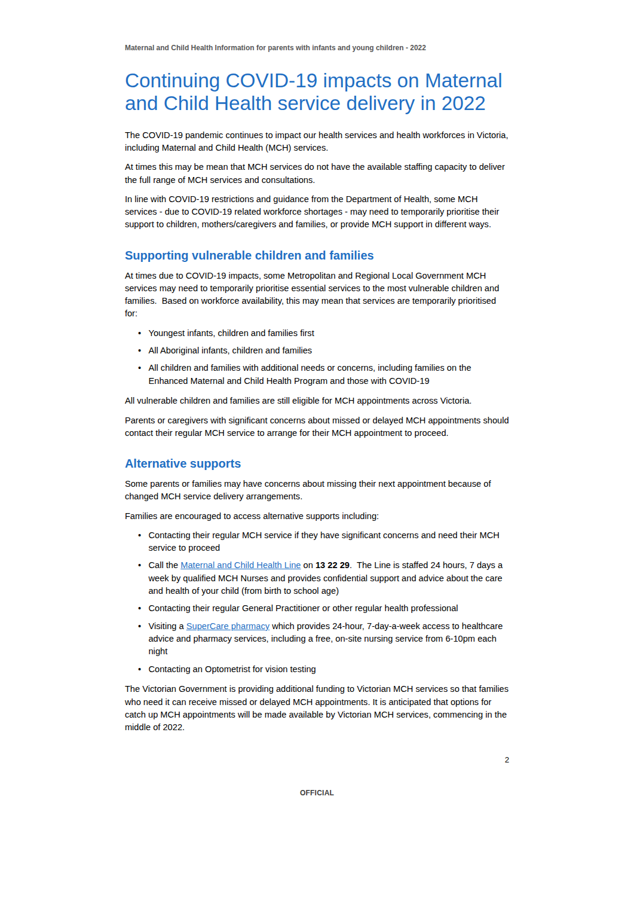Maternal and Child Health Information for parents with infants and young children - 2022
Continuing COVID-19 impacts on Maternal and Child Health service delivery in 2022
The COVID-19 pandemic continues to impact our health services and health workforces in Victoria, including Maternal and Child Health (MCH) services.
At times this may be mean that MCH services do not have the available staffing capacity to deliver the full range of MCH services and consultations.
In line with COVID-19 restrictions and guidance from the Department of Health, some MCH services - due to COVID-19 related workforce shortages - may need to temporarily prioritise their support to children, mothers/caregivers and families, or provide MCH support in different ways.
Supporting vulnerable children and families
At times due to COVID-19 impacts, some Metropolitan and Regional Local Government MCH services may need to temporarily prioritise essential services to the most vulnerable children and families. Based on workforce availability, this may mean that services are temporarily prioritised for:
Youngest infants, children and families first
All Aboriginal infants, children and families
All children and families with additional needs or concerns, including families on the Enhanced Maternal and Child Health Program and those with COVID-19
All vulnerable children and families are still eligible for MCH appointments across Victoria.
Parents or caregivers with significant concerns about missed or delayed MCH appointments should contact their regular MCH service to arrange for their MCH appointment to proceed.
Alternative supports
Some parents or families may have concerns about missing their next appointment because of changed MCH service delivery arrangements.
Families are encouraged to access alternative supports including:
Contacting their regular MCH service if they have significant concerns and need their MCH service to proceed
Call the Maternal and Child Health Line on 13 22 29. The Line is staffed 24 hours, 7 days a week by qualified MCH Nurses and provides confidential support and advice about the care and health of your child (from birth to school age)
Contacting their regular General Practitioner or other regular health professional
Visiting a SuperCare pharmacy which provides 24-hour, 7-day-a-week access to healthcare advice and pharmacy services, including a free, on-site nursing service from 6-10pm each night
Contacting an Optometrist for vision testing
The Victorian Government is providing additional funding to Victorian MCH services so that families who need it can receive missed or delayed MCH appointments. It is anticipated that options for catch up MCH appointments will be made available by Victorian MCH services, commencing in the middle of 2022.
2
OFFICIAL